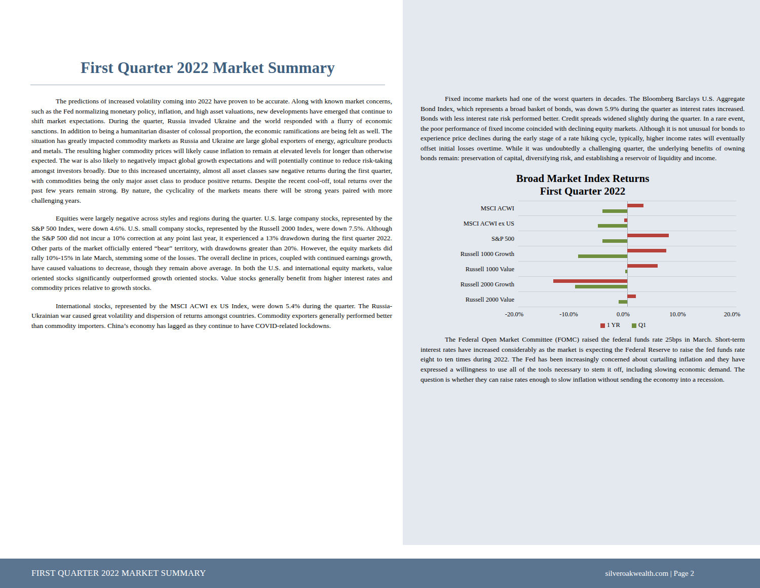First Quarter 2022 Market Summary
The predictions of increased volatility coming into 2022 have proven to be accurate. Along with known market concerns, such as the Fed normalizing monetary policy, inflation, and high asset valuations, new developments have emerged that continue to shift market expectations. During the quarter, Russia invaded Ukraine and the world responded with a flurry of economic sanctions. In addition to being a humanitarian disaster of colossal proportion, the economic ramifications are being felt as well. The situation has greatly impacted commodity markets as Russia and Ukraine are large global exporters of energy, agriculture products and metals. The resulting higher commodity prices will likely cause inflation to remain at elevated levels for longer than otherwise expected. The war is also likely to negatively impact global growth expectations and will potentially continue to reduce risk-taking amongst investors broadly. Due to this increased uncertainty, almost all asset classes saw negative returns during the first quarter, with commodities being the only major asset class to produce positive returns. Despite the recent cool-off, total returns over the past few years remain strong. By nature, the cyclicality of the markets means there will be strong years paired with more challenging years.
Equities were largely negative across styles and regions during the quarter. U.S. large company stocks, represented by the S&P 500 Index, were down 4.6%. U.S. small company stocks, represented by the Russell 2000 Index, were down 7.5%. Although the S&P 500 did not incur a 10% correction at any point last year, it experienced a 13% drawdown during the first quarter 2022. Other parts of the market officially entered “bear” territory, with drawdowns greater than 20%. However, the equity markets did rally 10%-15% in late March, stemming some of the losses. The overall decline in prices, coupled with continued earnings growth, have caused valuations to decrease, though they remain above average. In both the U.S. and international equity markets, value oriented stocks significantly outperformed growth oriented stocks. Value stocks generally benefit from higher interest rates and commodity prices relative to growth stocks.
International stocks, represented by the MSCI ACWI ex US Index, were down 5.4% during the quarter. The Russia-Ukrainian war caused great volatility and dispersion of returns amongst countries. Commodity exporters generally performed better than commodity importers. China’s economy has lagged as they continue to have COVID-related lockdowns.
Fixed income markets had one of the worst quarters in decades. The Bloomberg Barclays U.S. Aggregate Bond Index, which represents a broad basket of bonds, was down 5.9% during the quarter as interest rates increased. Bonds with less interest rate risk performed better. Credit spreads widened slightly during the quarter. In a rare event, the poor performance of fixed income coincided with declining equity markets. Although it is not unusual for bonds to experience price declines during the early stage of a rate hiking cycle, typically, higher income rates will eventually offset initial losses overtime. While it was undoubtedly a challenging quarter, the underlying benefits of owning bonds remain: preservation of capital, diversifying risk, and establishing a reservoir of liquidity and income.
Broad Market Index Returns
First Quarter 2022
MSCI ACWI
MSCI ACWI ex US
S&P 500
Russell 1000 Growth
Russell 1000 Value
Russell 2000 Growth
Russell 2000 Value
-20.0% -10.0% 0.0% 10.0% 20.0%
1 YR Q1
The Federal Open Market Committee (FOMC) raised the federal funds rate 25bps in March. Short-term interest rates have increased considerably as the market is expecting the Federal Reserve to raise the fed funds rate eight to ten times during 2022. The Fed has been increasingly concerned about curtailing inflation and they have expressed a willingness to use all of the tools necessary to stem it off, including slowing economic demand. The question is whether they can raise rates enough to slow inflation without sending the economy into a recession.
FIRST QUARTER 2022 MARKET SUMMARY
silveroakwealth.com | Page 2